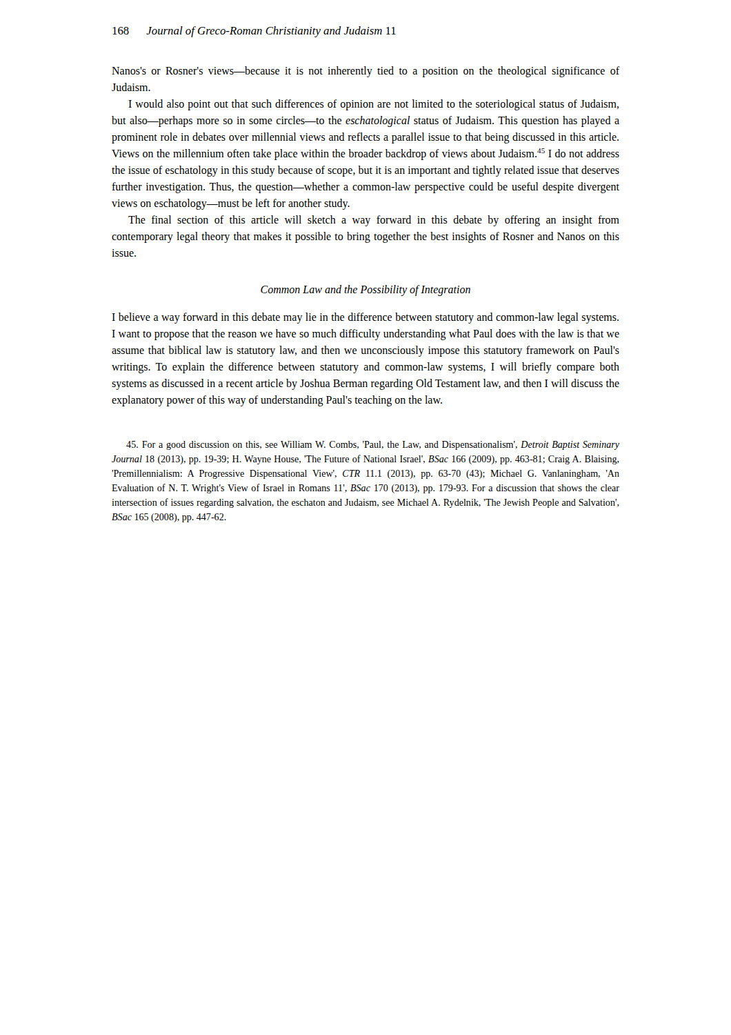168 Journal of Greco-Roman Christianity and Judaism 11
Nanos's or Rosner's views—because it is not inherently tied to a position on the theological significance of Judaism.
I would also point out that such differences of opinion are not limited to the soteriological status of Judaism, but also—perhaps more so in some circles—to the eschatological status of Judaism. This question has played a prominent role in debates over millennial views and reflects a parallel issue to that being discussed in this article. Views on the millennium often take place within the broader backdrop of views about Judaism.45 I do not address the issue of eschatology in this study because of scope, but it is an important and tightly related issue that deserves further investigation. Thus, the question—whether a common-law perspective could be useful despite divergent views on eschatology—must be left for another study.
The final section of this article will sketch a way forward in this debate by offering an insight from contemporary legal theory that makes it possible to bring together the best insights of Rosner and Nanos on this issue.
Common Law and the Possibility of Integration
I believe a way forward in this debate may lie in the difference between statutory and common-law legal systems. I want to propose that the reason we have so much difficulty understanding what Paul does with the law is that we assume that biblical law is statutory law, and then we unconsciously impose this statutory framework on Paul's writings. To explain the difference between statutory and common-law systems, I will briefly compare both systems as discussed in a recent article by Joshua Berman regarding Old Testament law, and then I will discuss the explanatory power of this way of understanding Paul's teaching on the law.
45. For a good discussion on this, see William W. Combs, 'Paul, the Law, and Dispensationalism', Detroit Baptist Seminary Journal 18 (2013), pp. 19-39; H. Wayne House, 'The Future of National Israel', BSac 166 (2009), pp. 463-81; Craig A. Blaising, 'Premillennialism: A Progressive Dispensational View', CTR 11.1 (2013), pp. 63-70 (43); Michael G. Vanlaningham, 'An Evaluation of N. T. Wright's View of Israel in Romans 11', BSac 170 (2013), pp. 179-93. For a discussion that shows the clear intersection of issues regarding salvation, the eschaton and Judaism, see Michael A. Rydelnik, 'The Jewish People and Salvation', BSac 165 (2008), pp. 447-62.